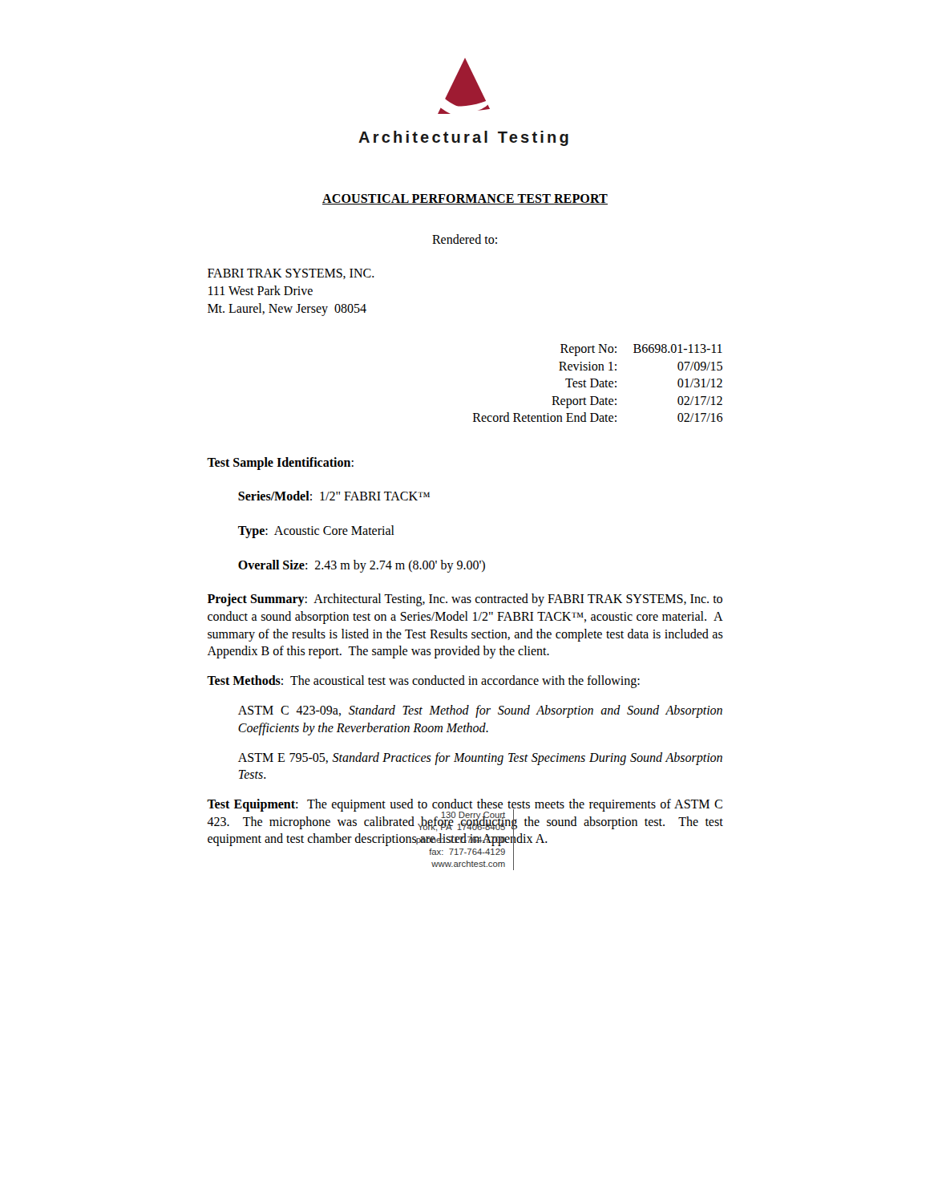Architectural Testing
ACOUSTICAL PERFORMANCE TEST REPORT
Rendered to:
FABRI TRAK SYSTEMS, INC.
111 West Park Drive
Mt. Laurel, New Jersey 08054
| Report No: | B6698.01-113-11 |
| Revision 1: | 07/09/15 |
| Test Date: | 01/31/12 |
| Report Date: | 02/17/12 |
| Record Retention End Date: | 02/17/16 |
Test Sample Identification:
Series/Model: 1/2" FABRI TACK™
Type: Acoustic Core Material
Overall Size: 2.43 m by 2.74 m (8.00' by 9.00')
Project Summary: Architectural Testing, Inc. was contracted by FABRI TRAK SYSTEMS, Inc. to conduct a sound absorption test on a Series/Model 1/2" FABRI TACK™, acoustic core material. A summary of the results is listed in the Test Results section, and the complete test data is included as Appendix B of this report. The sample was provided by the client.
Test Methods: The acoustical test was conducted in accordance with the following:
ASTM C 423-09a, Standard Test Method for Sound Absorption and Sound Absorption Coefficients by the Reverberation Room Method.
ASTM E 795-05, Standard Practices for Mounting Test Specimens During Sound Absorption Tests.
Test Equipment: The equipment used to conduct these tests meets the requirements of ASTM C 423. The microphone was calibrated before conducting the sound absorption test. The test equipment and test chamber descriptions are listed in Appendix A.
130 Derry Court
York, PA 17406-8405
phone: 717-764-7700
fax: 717-764-4129
www.archtest.com